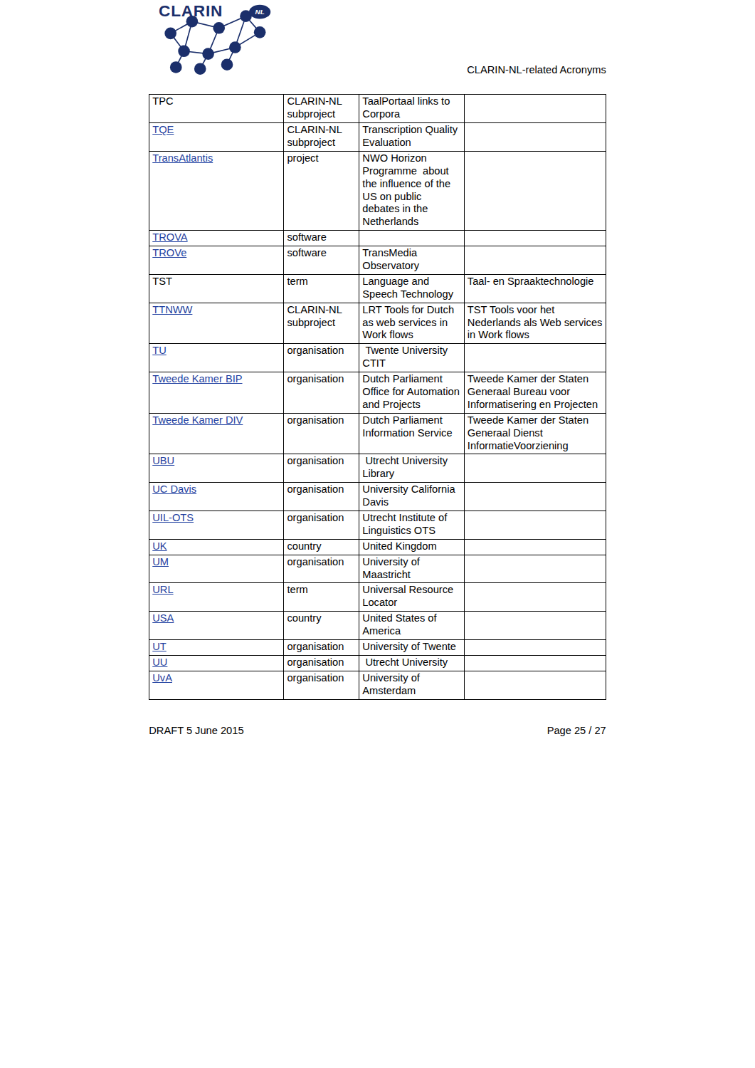CLARIN NL
CLARIN-NL-related Acronyms
| TPC | CLARIN-NL subproject | TaalPortaal links to Corpora | |
| TQE | CLARIN-NL subproject | Transcription Quality Evaluation | |
| TransAtlantis | project | NWO Horizon Programme about the influence of the US on public debates in the Netherlands | |
| TROVA | software | | |
| TROVe | software | TransMedia Observatory | |
| TST | term | Language and Speech Technology | Taal- en Spraaktechnologie |
| TTNWW | CLARIN-NL subproject | LRT Tools for Dutch as web services in Work flows | TST Tools voor het Nederlands als Web services in Work flows |
| TU | organisation | Twente University CTIT | |
| Tweede Kamer BIP | organisation | Dutch Parliament Office for Automation and Projects | Tweede Kamer der Staten Generaal Bureau voor Informatisering en Projecten |
| Tweede Kamer DIV | organisation | Dutch Parliament Information Service | Tweede Kamer der Staten Generaal Dienst InformatieVoorziening |
| UBU | organisation | Utrecht University Library | |
| UC Davis | organisation | University California Davis | |
| UIL-OTS | organisation | Utrecht Institute of Linguistics OTS | |
| UK | country | United Kingdom | |
| UM | organisation | University of Maastricht | |
| URL | term | Universal Resource Locator | |
| USA | country | United States of America | |
| UT | organisation | University of Twente | |
| UU | organisation | Utrecht University | |
| UvA | organisation | University of Amsterdam | |
DRAFT 5 June 2015 Page 25 / 27